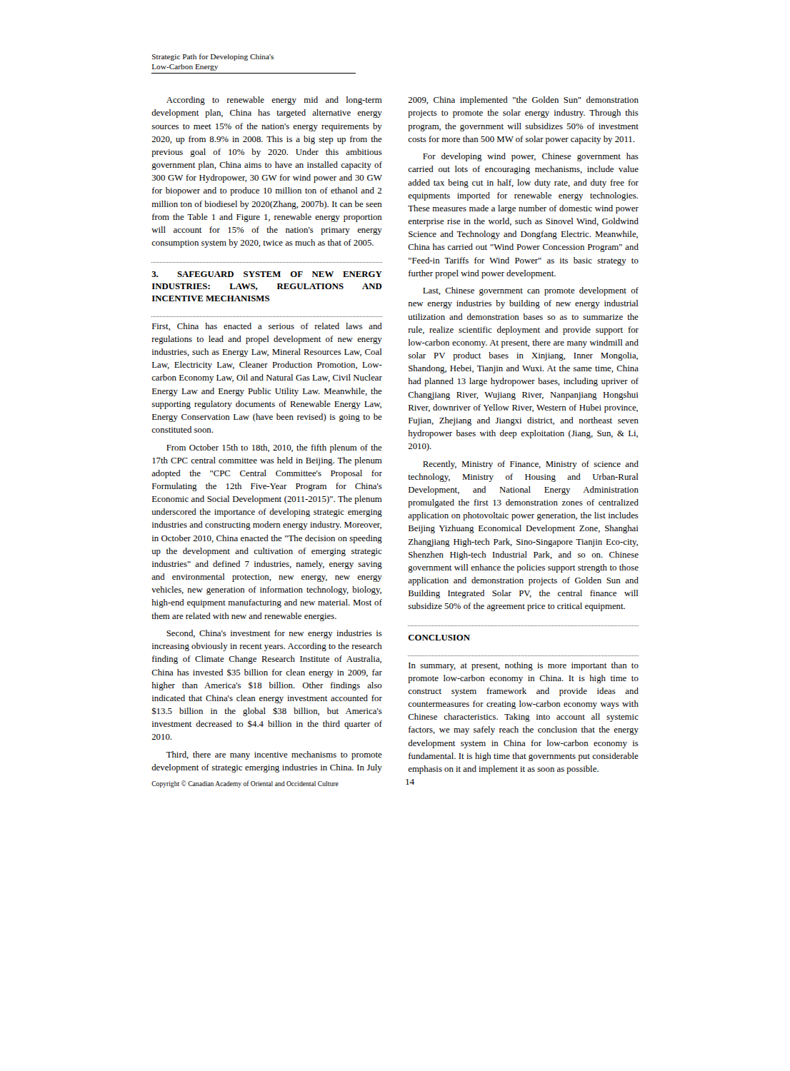Strategic Path for Developing China's
Low-Carbon Energy
According to renewable energy mid and long-term development plan, China has targeted alternative energy sources to meet 15% of the nation's energy requirements by 2020, up from 8.9% in 2008. This is a big step up from the previous goal of 10% by 2020. Under this ambitious government plan, China aims to have an installed capacity of 300 GW for Hydropower, 30 GW for wind power and 30 GW for biopower and to produce 10 million ton of ethanol and 2 million ton of biodiesel by 2020(Zhang, 2007b). It can be seen from the Table 1 and Figure 1, renewable energy proportion will account for 15% of the nation's primary energy consumption system by 2020, twice as much as that of 2005.
3. Safeguard System of New Energy Industries: Laws, Regulations and Incentive Mechanisms
First, China has enacted a serious of related laws and regulations to lead and propel development of new energy industries, such as Energy Law, Mineral Resources Law, Coal Law, Electricity Law, Cleaner Production Promotion, Low-carbon Economy Law, Oil and Natural Gas Law, Civil Nuclear Energy Law and Energy Public Utility Law. Meanwhile, the supporting regulatory documents of Renewable Energy Law, Energy Conservation Law (have been revised) is going to be constituted soon.
From October 15th to 18th, 2010, the fifth plenum of the 17th CPC central committee was held in Beijing. The plenum adopted the "CPC Central Committee's Proposal for Formulating the 12th Five-Year Program for China's Economic and Social Development (2011-2015)". The plenum underscored the importance of developing strategic emerging industries and constructing modern energy industry. Moreover, in October 2010, China enacted the "The decision on speeding up the development and cultivation of emerging strategic industries" and defined 7 industries, namely, energy saving and environmental protection, new energy, new energy vehicles, new generation of information technology, biology, high-end equipment manufacturing and new material. Most of them are related with new and renewable energies.
Second, China's investment for new energy industries is increasing obviously in recent years. According to the research finding of Climate Change Research Institute of Australia, China has invested $35 billion for clean energy in 2009, far higher than America's $18 billion. Other findings also indicated that China's clean energy investment accounted for $13.5 billion in the global $38 billion, but America's investment decreased to $4.4 billion in the third quarter of 2010.
Third, there are many incentive mechanisms to promote development of strategic emerging industries in China. In July 2009, China implemented "the Golden Sun" demonstration projects to promote the solar energy industry. Through this program, the government will subsidizes 50% of investment costs for more than 500 MW of solar power capacity by 2011.
For developing wind power, Chinese government has carried out lots of encouraging mechanisms, include value added tax being cut in half, low duty rate, and duty free for equipments imported for renewable energy technologies. These measures made a large number of domestic wind power enterprise rise in the world, such as Sinovel Wind, Goldwind Science and Technology and Dongfang Electric. Meanwhile, China has carried out "Wind Power Concession Program" and "Feed-in Tariffs for Wind Power" as its basic strategy to further propel wind power development.
Last, Chinese government can promote development of new energy industries by building of new energy industrial utilization and demonstration bases so as to summarize the rule, realize scientific deployment and provide support for low-carbon economy. At present, there are many windmill and solar PV product bases in Xinjiang, Inner Mongolia, Shandong, Hebei, Tianjin and Wuxi. At the same time, China had planned 13 large hydropower bases, including upriver of Changjiang River, Wujiang River, Nanpanjiang Hongshui River, downriver of Yellow River, Western of Hubei province, Fujian, Zhejiang and Jiangxi district, and northeast seven hydropower bases with deep exploitation (Jiang, Sun, & Li, 2010).
Recently, Ministry of Finance, Ministry of science and technology, Ministry of Housing and Urban-Rural Development, and National Energy Administration promulgated the first 13 demonstration zones of centralized application on photovoltaic power generation, the list includes Beijing Yizhuang Economical Development Zone, Shanghai Zhangjiang High-tech Park, Sino-Singapore Tianjin Eco-city, Shenzhen High-tech Industrial Park, and so on. Chinese government will enhance the policies support strength to those application and demonstration projects of Golden Sun and Building Integrated Solar PV, the central finance will subsidize 50% of the agreement price to critical equipment.
Conclusion
In summary, at present, nothing is more important than to promote low-carbon economy in China. It is high time to construct system framework and provide ideas and countermeasures for creating low-carbon economy ways with Chinese characteristics. Taking into account all systemic factors, we may safely reach the conclusion that the energy development system in China for low-carbon economy is fundamental. It is high time that governments put considerable emphasis on it and implement it as soon as possible.
Copyright © Canadian Academy of Oriental and Occidental Culture 14